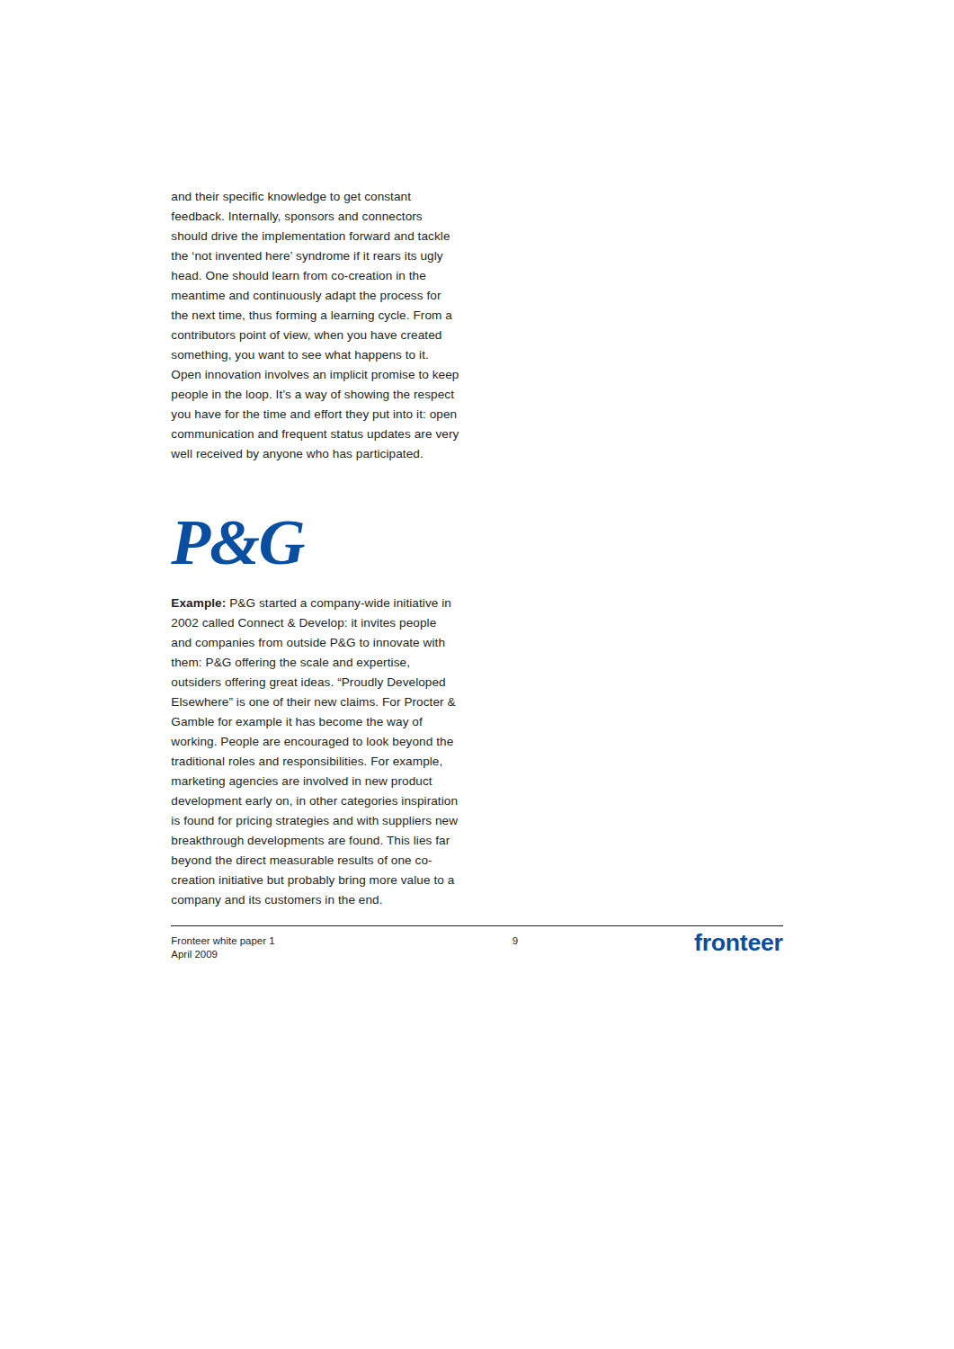and their specific knowledge to get constant feedback. Internally, sponsors and connectors should drive the implementation forward and tackle the ‘not invented here’ syndrome if it rears its ugly head. One should learn from co-creation in the meantime and continuously adapt the process for the next time, thus forming a learning cycle. From a contributors point of view, when you have created something, you want to see what happens to it. Open innovation involves an implicit promise to keep people in the loop. It’s a way of showing the respect you have for the time and effort they put into it: open communication and frequent status updates are very well received by anyone who has participated.
P&G
Example: P&G started a company-wide initiative in 2002 called Connect & Develop: it invites people and companies from outside P&G to innovate with them: P&G offering the scale and expertise, outsiders offering great ideas. “Proudly Developed Elsewhere” is one of their new claims. For Procter & Gamble for example it has become the way of working. People are encouraged to look beyond the traditional roles and responsibilities. For example, marketing agencies are involved in new product development early on, in other categories inspiration is found for pricing strategies and with suppliers new breakthrough developments are found. This lies far beyond the direct measurable results of one co- creation initiative but probably bring more value to a company and its customers in the end.
Fronteer white paper 1 April 2009
9
fronteer